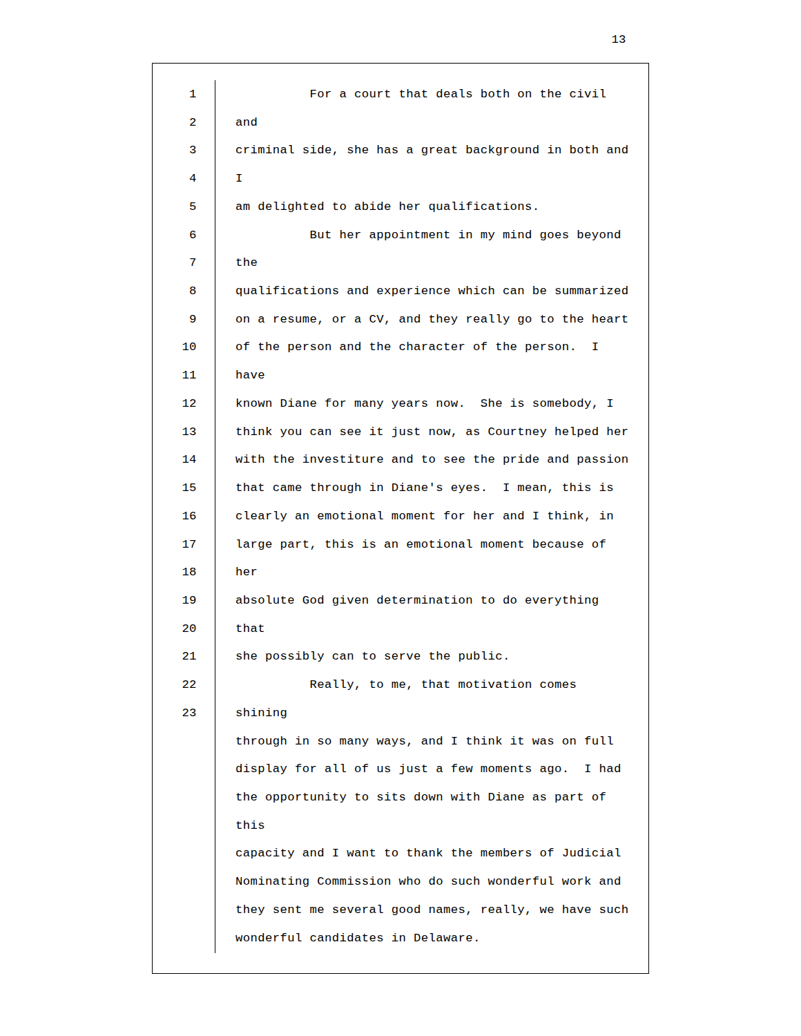13
| 1 2 3 4 5 6 7 8 9 10 11 12 13 14 15 16 17 18 19 20 21 22 23 | For a court that deals both on the civil and criminal side, she has a great background in both and I am delighted to abide her qualifications. But her appointment in my mind goes beyond the qualifications and experience which can be summarized on a resume, or a CV, and they really go to the heart of the person and the character of the person. I have known Diane for many years now. She is somebody, I think you can see it just now, as Courtney helped her with the investiture and to see the pride and passion that came through in Diane's eyes. I mean, this is clearly an emotional moment for her and I think, in large part, this is an emotional moment because of her absolute God given determination to do everything that she possibly can to serve the public. Really, to me, that motivation comes shining through in so many ways, and I think it was on full display for all of us just a few moments ago. I had the opportunity to sits down with Diane as part of this capacity and I want to thank the members of Judicial Nominating Commission who do such wonderful work and they sent me several good names, really, we have such wonderful candidates in Delaware. |